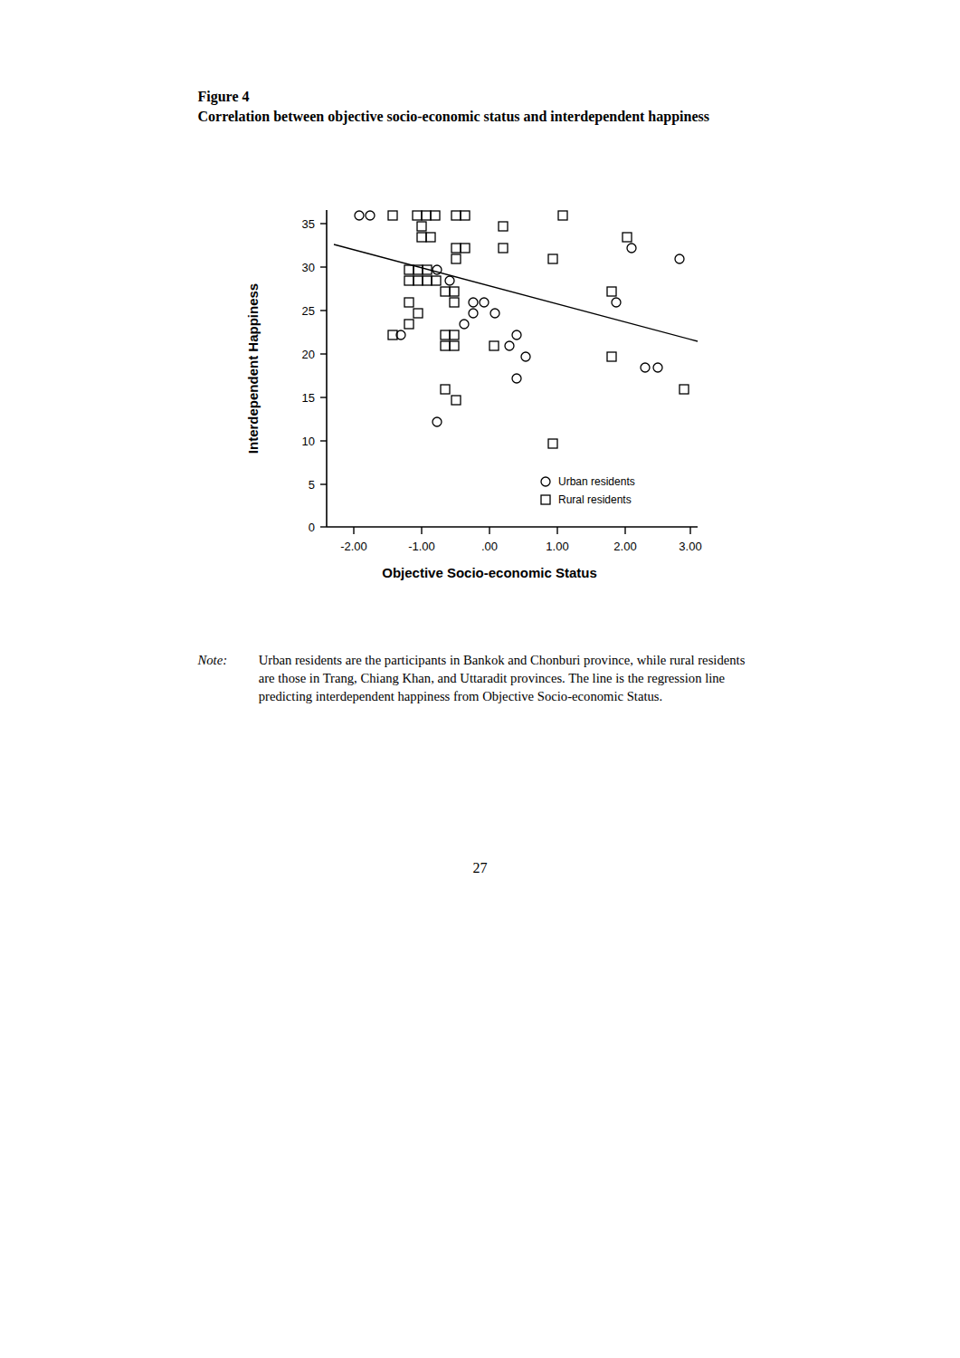Figure 4
Correlation between objective socio-economic status and interdependent happiness
35 30 25 20 15 10 5 0 -2.00 -1.00 .00 1.00 2.00 3.00 Objective Socio-economic Status Interdependent Happiness Urban residents Rural residents
Note:
Urban residents are the participants in Bankok and Chonburi province, while rural residents are those in Trang, Chiang Khan, and Uttaradit provinces. The line is the regression line predicting interdependent happiness from Objective Socio-economic Status.
27